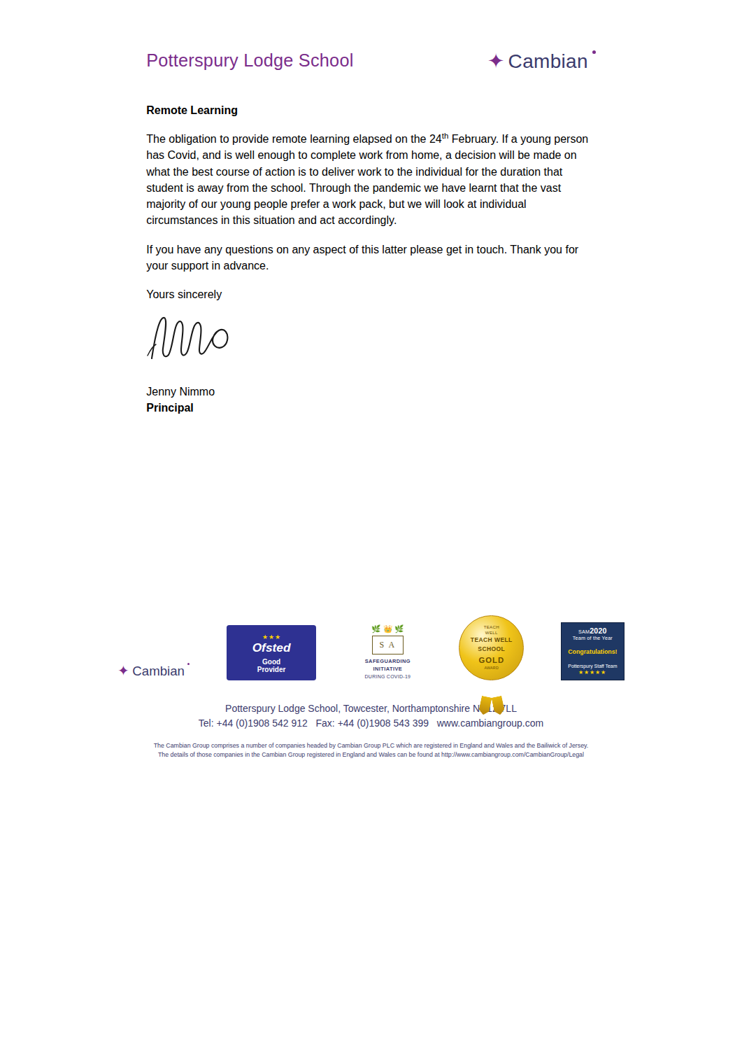Potterspury Lodge School
✦ Cambian
Remote Learning
The obligation to provide remote learning elapsed on the 24th February. If a young person has Covid, and is well enough to complete work from home, a decision will be made on what the best course of action is to deliver work to the individual for the duration that student is away from the school. Through the pandemic we have learnt that the vast majority of our young people prefer a work pack, but we will look at individual circumstances in this situation and act accordingly.
If you have any questions on any aspect of this latter please get in touch. Thank you for your support in advance.
Yours sincerely
Jenny Nimmo
Principal
✦ Cambian
★★★ Ofsted Good
Provider
🌿 👑 🌿
S A
SAFEGUARDING INITIATIVE DURING COVID-19
TEACH
WELL TEACH WELL SCHOOL GOLD AWARD
SAM2020
Team of the Year
Congratulations!
Potterspury Staff Team
★★★★★
Potterspury Lodge School, Towcester, Northamptonshire NN12 7LL
Tel: +44 (0)1908 542 912 Fax: +44 (0)1908 543 399 www.cambiangroup.com
The Cambian Group comprises a number of companies headed by Cambian Group PLC which are registered in England and Wales and the Bailiwick of Jersey.
The details of those companies in the Cambian Group registered in England and Wales can be found at http://www.cambiangroup.com/CambianGroup/Legal